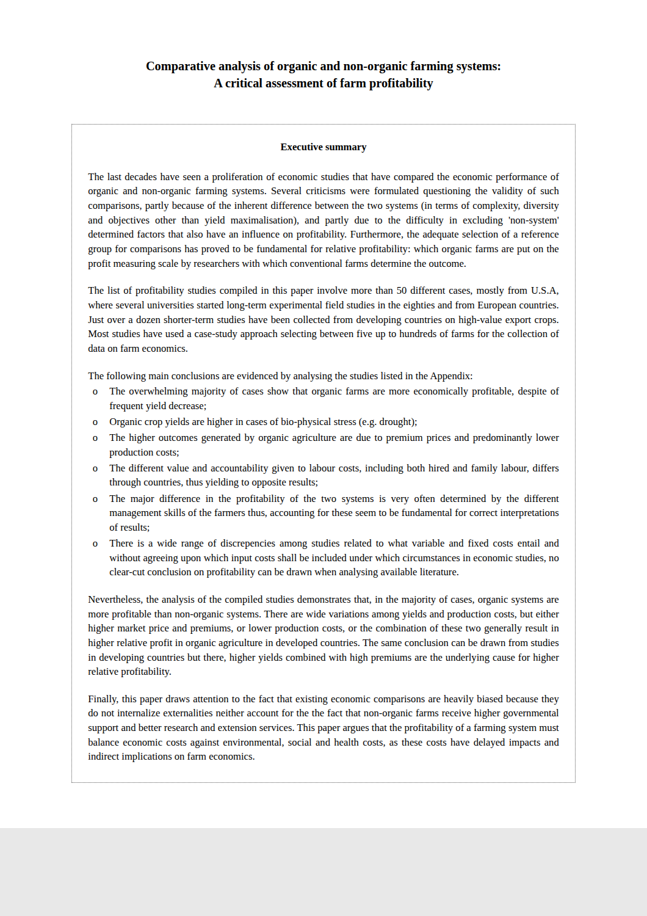Comparative analysis of organic and non-organic farming systems:
A critical assessment of farm profitability
Executive summary
The last decades have seen a proliferation of economic studies that have compared the economic performance of organic and non-organic farming systems. Several criticisms were formulated questioning the validity of such comparisons, partly because of the inherent difference between the two systems (in terms of complexity, diversity and objectives other than yield maximalisation), and partly due to the difficulty in excluding 'non-system' determined factors that also have an influence on profitability. Furthermore, the adequate selection of a reference group for comparisons has proved to be fundamental for relative profitability: which organic farms are put on the profit measuring scale by researchers with which conventional farms determine the outcome.
The list of profitability studies compiled in this paper involve more than 50 different cases, mostly from U.S.A, where several universities started long-term experimental field studies in the eighties and from European countries. Just over a dozen shorter-term studies have been collected from developing countries on high-value export crops. Most studies have used a case-study approach selecting between five up to hundreds of farms for the collection of data on farm economics.
The following main conclusions are evidenced by analysing the studies listed in the Appendix:
The overwhelming majority of cases show that organic farms are more economically profitable, despite of frequent yield decrease;
Organic crop yields are higher in cases of bio-physical stress (e.g. drought);
The higher outcomes generated by organic agriculture are due to premium prices and predominantly lower production costs;
The different value and accountability given to labour costs, including both hired and family labour, differs through countries, thus yielding to opposite results;
The major difference in the profitability of the two systems is very often determined by the different management skills of the farmers thus, accounting for these seem to be fundamental for correct interpretations of results;
There is a wide range of discrepencies among studies related to what variable and fixed costs entail and without agreeing upon which input costs shall be included under which circumstances in economic studies, no clear-cut conclusion on profitability can be drawn when analysing available literature.
Nevertheless, the analysis of the compiled studies demonstrates that, in the majority of cases, organic systems are more profitable than non-organic systems. There are wide variations among yields and production costs, but either higher market price and premiums, or lower production costs, or the combination of these two generally result in higher relative profit in organic agriculture in developed countries. The same conclusion can be drawn from studies in developing countries but there, higher yields combined with high premiums are the underlying cause for higher relative profitability.
Finally, this paper draws attention to the fact that existing economic comparisons are heavily biased because they do not internalize externalities neither account for the the fact that non-organic farms receive higher governmental support and better research and extension services. This paper argues that the profitability of a farming system must balance economic costs against environmental, social and health costs, as these costs have delayed impacts and indirect implications on farm economics.